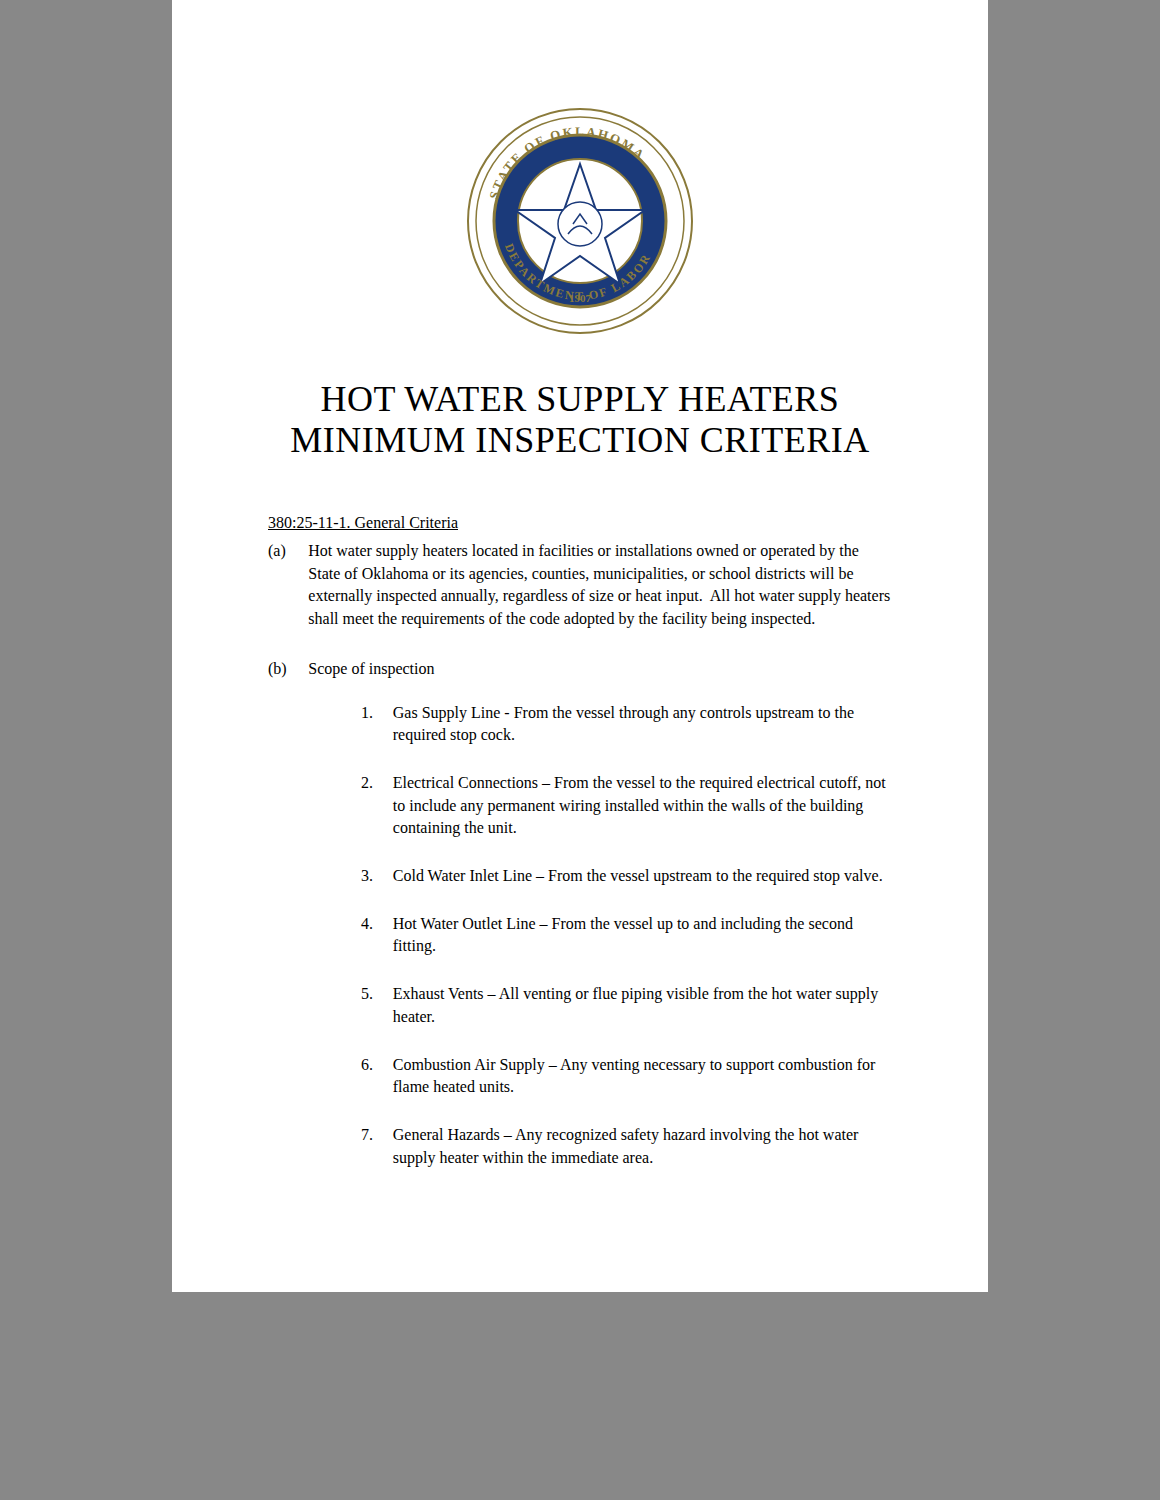STATE OF OKLAHOMA DEPARTMENT OF LABOR 1907
HOT WATER SUPPLY HEATERS
MINIMUM INSPECTION CRITERIA
380:25-11-1. General Criteria
(a) Hot water supply heaters located in facilities or installations owned or operated by the State of Oklahoma or its agencies, counties, municipalities, or school districts will be externally inspected annually, regardless of size or heat input. All hot water supply heaters shall meet the requirements of the code adopted by the facility being inspected.
(b) Scope of inspection
1. Gas Supply Line - From the vessel through any controls upstream to the required stop cock.
2. Electrical Connections – From the vessel to the required electrical cutoff, not to include any permanent wiring installed within the walls of the building containing the unit.
3. Cold Water Inlet Line – From the vessel upstream to the required stop valve.
4. Hot Water Outlet Line – From the vessel up to and including the second fitting.
5. Exhaust Vents – All venting or flue piping visible from the hot water supply heater.
6. Combustion Air Supply – Any venting necessary to support combustion for flame heated units.
7. General Hazards – Any recognized safety hazard involving the hot water supply heater within the immediate area.